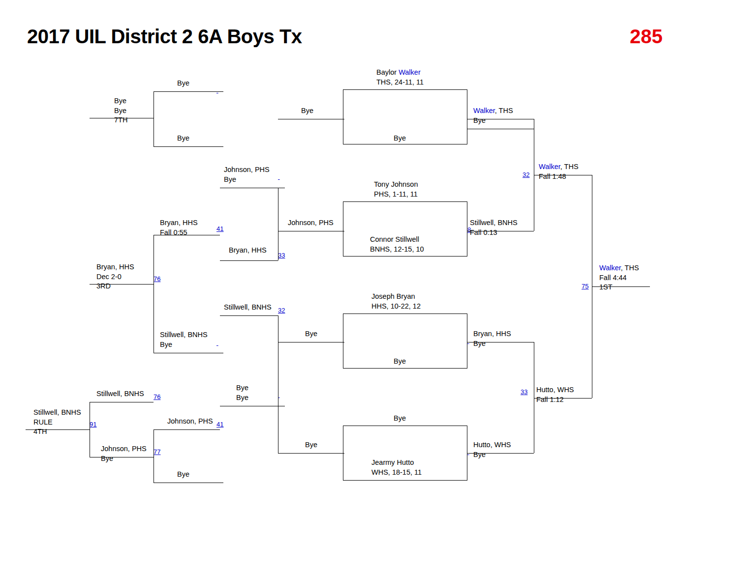2017 UIL District 2 6A Boys Tx
285
Bye
Bye
7TH
Bye
Bye
Bryan, HHS
Dec 2-0
3RD
76
Bryan, HHS
Fall 0:55
41
Stillwell, BNHS
Bye
Stillwell, BNHS
RULE
4TH
91
Stillwell, BNHS
76
Johnson, PHS
Bye
77
Johnson, PHS
41
Bye
Bye
Johnson, PHS
Bye
Johnson, PHS
Bryan, HHS
33
Stillwell, BNHS
32
Bye
Bye
Bye
Bye
Baylor Walker
THS, 24-11, 11
Bye
Tony Johnson
PHS, 1-11, 11
Connor Stillwell
BNHS, 12-15, 10
8
Joseph Bryan
HHS, 10-22, 12
Bye
Bye
Jearmy Hutto
WHS, 18-15, 11
Walker, THS
Bye
Stillwell, BNHS
Fall 0:13
Walker, THS
Fall 1:48
32
Bryan, HHS
Bye
Hutto, WHS
Bye
Hutto, WHS
Fall 1:12
33
Walker, THS
Fall 4:44
1ST
75